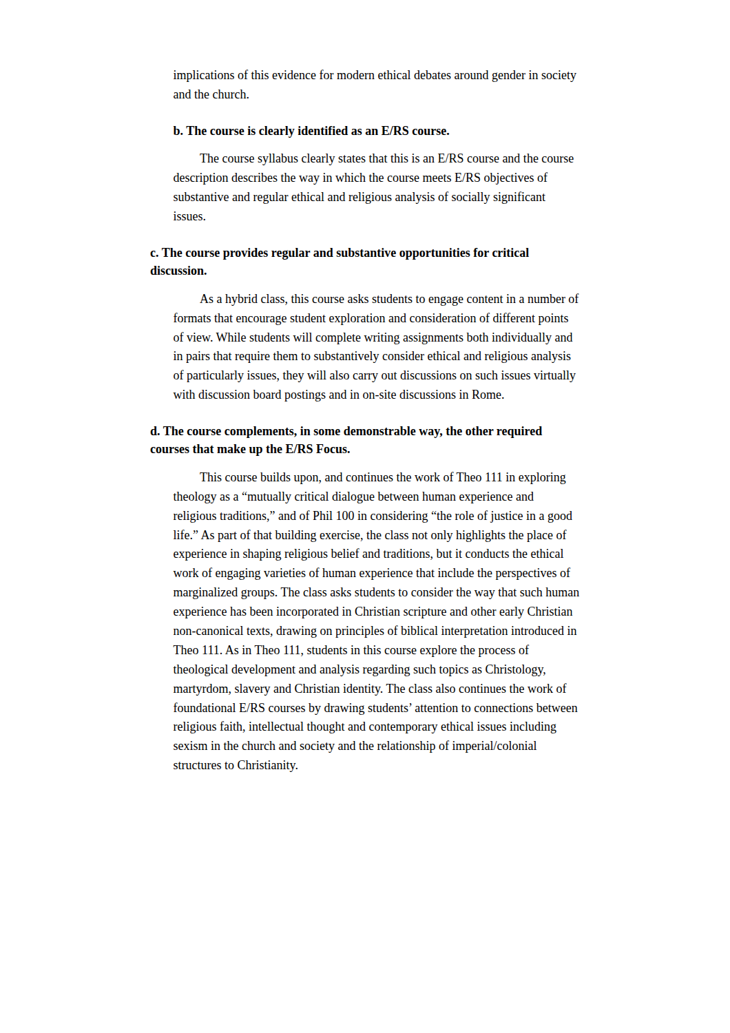implications of this evidence for modern ethical debates around gender in society and the church.
b. The course is clearly identified as an E/RS course.
The course syllabus clearly states that this is an E/RS course and the course description describes the way in which the course meets E/RS objectives of substantive and regular ethical and religious analysis of socially significant issues.
c. The course provides regular and substantive opportunities for critical discussion.
As a hybrid class, this course asks students to engage content in a number of formats that encourage student exploration and consideration of different points of view. While students will complete writing assignments both individually and in pairs that require them to substantively consider ethical and religious analysis of particularly issues, they will also carry out discussions on such issues virtually with discussion board postings and in on-site discussions in Rome.
d. The course complements, in some demonstrable way, the other required courses that make up the E/RS Focus.
This course builds upon, and continues the work of Theo 111 in exploring theology as a “mutually critical dialogue between human experience and religious traditions,” and of Phil 100 in considering “the role of justice in a good life.” As part of that building exercise, the class not only highlights the place of experience in shaping religious belief and traditions, but it conducts the ethical work of engaging varieties of human experience that include the perspectives of marginalized groups. The class asks students to consider the way that such human experience has been incorporated in Christian scripture and other early Christian non-canonical texts, drawing on principles of biblical interpretation introduced in Theo 111. As in Theo 111, students in this course explore the process of theological development and analysis regarding such topics as Christology, martyrdom, slavery and Christian identity. The class also continues the work of foundational E/RS courses by drawing students’ attention to connections between religious faith, intellectual thought and contemporary ethical issues including sexism in the church and society and the relationship of imperial/colonial structures to Christianity.